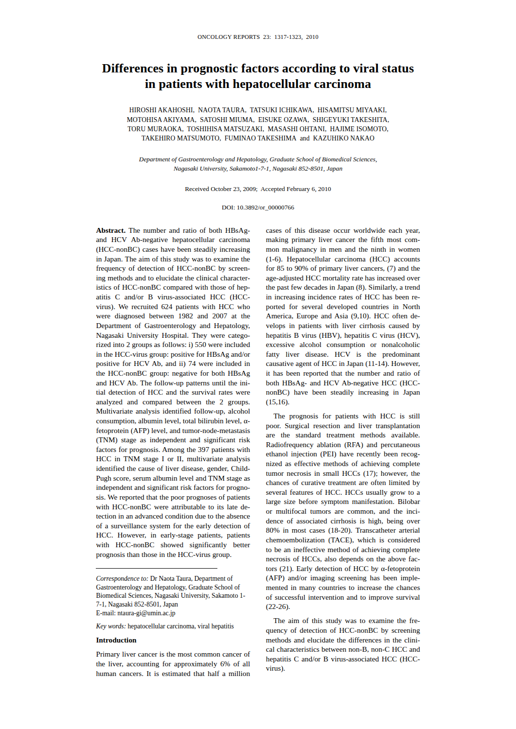ONCOLOGY REPORTS 23: 1317-1323, 2010
Differences in prognostic factors according to viral status
in patients with hepatocellular carcinoma
HIROSHI AKAHOSHI, NAOTA TAURA, TATSUKI ICHIKAWA, HISAMITSU MIYAAKI,
MOTOHISA AKIYAMA, SATOSHI MIUMA, EISUKE OZAWA, SHIGEYUKI TAKESHITA,
TORU MURAOKA, TOSHIHISA MATSUZAKI, MASASHI OHTANI, HAJIME ISOMOTO,
TAKEHIRO MATSUMOTO, FUMINAO TAKESHIMA and KAZUHIKO NAKAO
Department of Gastroenterology and Hepatology, Graduate School of Biomedical Sciences,
Nagasaki University, Sakamoto1-7-1, Nagasaki 852-8501, Japan
Received October 23, 2009; Accepted February 6, 2010
DOI: 10.3892/or_00000766
Abstract. The number and ratio of both HBsAg- and HCV Ab-negative hepatocellular carcinoma (HCC-nonBC) cases have been steadily increasing in Japan. The aim of this study was to examine the frequency of detection of HCC-nonBC by screening methods and to elucidate the clinical characteristics of HCC-nonBC compared with those of hepatitis C and/or B virus-associated HCC (HCC-virus). We recruited 624 patients with HCC who were diagnosed between 1982 and 2007 at the Department of Gastroenterology and Hepatology, Nagasaki University Hospital. They were categorized into 2 groups as follows: i) 550 were included in the HCC-virus group: positive for HBsAg and/or positive for HCV Ab, and ii) 74 were included in the HCC-nonBC group: negative for both HBsAg and HCV Ab. The follow-up patterns until the initial detection of HCC and the survival rates were analyzed and compared between the 2 groups. Multivariate analysis identified follow-up, alcohol consumption, albumin level, total bilirubin level, α-fetoprotein (AFP) level, and tumor-node-metastasis (TNM) stage as independent and significant risk factors for prognosis. Among the 397 patients with HCC in TNM stage I or II, multivariate analysis identified the cause of liver disease, gender, Child-Pugh score, serum albumin level and TNM stage as independent and significant risk factors for prognosis. We reported that the poor prognoses of patients with HCC-nonBC were attributable to its late detection in an advanced condition due to the absence of a surveillance system for the early detection of HCC. However, in early-stage patients, patients with HCC-nonBC showed significantly better prognosis than those in the HCC-virus group.
Correspondence to: Dr Naota Taura, Department of Gastroenterology and Hepatology, Graduate School of Biomedical Sciences, Nagasaki University, Sakamoto 1-7-1, Nagasaki 852-8501, Japan
E-mail: ntaura-gi@umin.ac.jp
Key words: hepatocellular carcinoma, viral hepatitis
Introduction
Primary liver cancer is the most common cancer of the liver, accounting for approximately 6% of all human cancers. It is estimated that half a million cases of this disease occur worldwide each year, making primary liver cancer the fifth most common malignancy in men and the ninth in women (1-6). Hepatocellular carcinoma (HCC) accounts for 85 to 90% of primary liver cancers, (7) and the age-adjusted HCC mortality rate has increased over the past few decades in Japan (8). Similarly, a trend in increasing incidence rates of HCC has been reported for several developed countries in North America, Europe and Asia (9,10). HCC often develops in patients with liver cirrhosis caused by hepatitis B virus (HBV), hepatitis C virus (HCV), excessive alcohol consumption or nonalcoholic fatty liver disease. HCV is the predominant causative agent of HCC in Japan (11-14). However, it has been reported that the number and ratio of both HBsAg- and HCV Ab-negative HCC (HCC-nonBC) have been steadily increasing in Japan (15,16).
The prognosis for patients with HCC is still poor. Surgical resection and liver transplantation are the standard treatment methods available. Radiofrequency ablation (RFA) and percutaneous ethanol injection (PEI) have recently been recognized as effective methods of achieving complete tumor necrosis in small HCCs (17); however, the chances of curative treatment are often limited by several features of HCC. HCCs usually grow to a large size before symptom manifestation. Bilobar or multifocal tumors are common, and the incidence of associated cirrhosis is high, being over 80% in most cases (18-20). Transcatheter arterial chemoembolization (TACE), which is considered to be an ineffective method of achieving complete necrosis of HCCs, also depends on the above factors (21). Early detection of HCC by α-fetoprotein (AFP) and/or imaging screening has been implemented in many countries to increase the chances of successful intervention and to improve survival (22-26).
The aim of this study was to examine the frequency of detection of HCC-nonBC by screening methods and elucidate the differences in the clinical characteristics between non-B, non-C HCC and hepatitis C and/or B virus-associated HCC (HCC-virus).